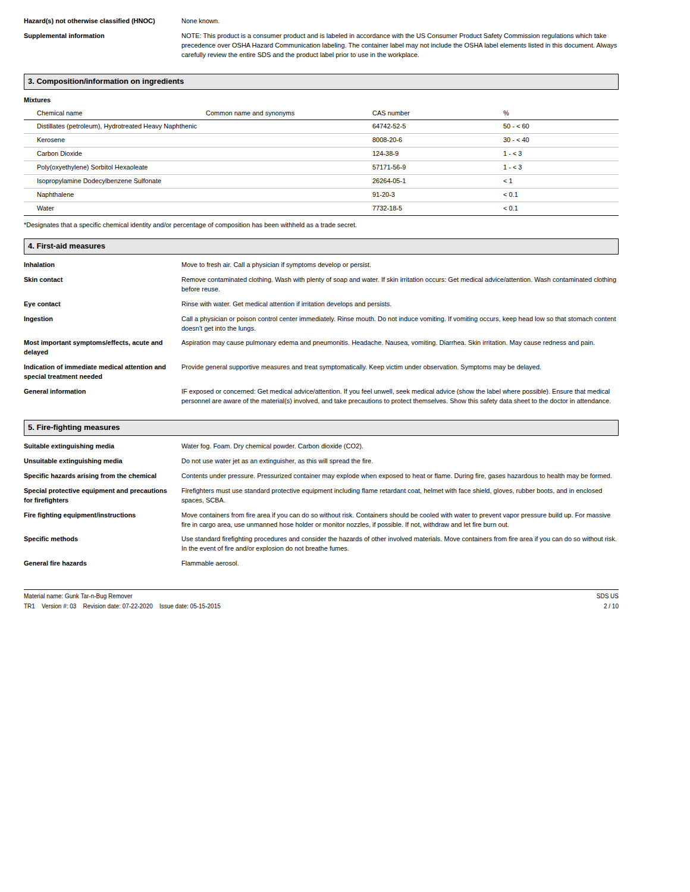| Hazard(s) not otherwise classified (HNOC) | None known. |
| Supplemental information | NOTE: This product is a consumer product and is labeled in accordance with the US Consumer Product Safety Commission regulations which take precedence over OSHA Hazard Communication labeling. The container label may not include the OSHA label elements listed in this document. Always carefully review the entire SDS and the product label prior to use in the workplace. |
3. Composition/information on ingredients
Mixtures
| Chemical name | Common name and synonyms | CAS number | % |
| --- | --- | --- | --- |
| Distillates (petroleum), Hydrotreated Heavy Naphthenic | | 64742-52-5 | 50 - < 60 |
| Kerosene | | 8008-20-6 | 30 - < 40 |
| Carbon Dioxide | | 124-38-9 | 1 - < 3 |
| Poly(oxyethylene) Sorbitol Hexaoleate | | 57171-56-9 | 1 - < 3 |
| Isopropylamine Dodecylbenzene Sulfonate | | 26264-05-1 | < 1 |
| Naphthalene | | 91-20-3 | < 0.1 |
| Water | | 7732-18-5 | < 0.1 |
*Designates that a specific chemical identity and/or percentage of composition has been withheld as a trade secret.
4. First-aid measures
| Inhalation | Move to fresh air. Call a physician if symptoms develop or persist. |
| Skin contact | Remove contaminated clothing. Wash with plenty of soap and water. If skin irritation occurs: Get medical advice/attention. Wash contaminated clothing before reuse. |
| Eye contact | Rinse with water. Get medical attention if irritation develops and persists. |
| Ingestion | Call a physician or poison control center immediately. Rinse mouth. Do not induce vomiting. If vomiting occurs, keep head low so that stomach content doesn't get into the lungs. |
| Most important symptoms/effects, acute and delayed | Aspiration may cause pulmonary edema and pneumonitis. Headache. Nausea, vomiting. Diarrhea. Skin irritation. May cause redness and pain. |
| Indication of immediate medical attention and special treatment needed | Provide general supportive measures and treat symptomatically. Keep victim under observation. Symptoms may be delayed. |
| General information | IF exposed or concerned: Get medical advice/attention. If you feel unwell, seek medical advice (show the label where possible). Ensure that medical personnel are aware of the material(s) involved, and take precautions to protect themselves. Show this safety data sheet to the doctor in attendance. |
5. Fire-fighting measures
| Suitable extinguishing media | Water fog. Foam. Dry chemical powder. Carbon dioxide (CO2). |
| Unsuitable extinguishing media | Do not use water jet as an extinguisher, as this will spread the fire. |
| Specific hazards arising from the chemical | Contents under pressure. Pressurized container may explode when exposed to heat or flame. During fire, gases hazardous to health may be formed. |
| Special protective equipment and precautions for firefighters | Firefighters must use standard protective equipment including flame retardant coat, helmet with face shield, gloves, rubber boots, and in enclosed spaces, SCBA. |
| Fire fighting equipment/instructions | Move containers from fire area if you can do so without risk. Containers should be cooled with water to prevent vapor pressure build up. For massive fire in cargo area, use unmanned hose holder or monitor nozzles, if possible. If not, withdraw and let fire burn out. |
| Specific methods | Use standard firefighting procedures and consider the hazards of other involved materials. Move containers from fire area if you can do so without risk. In the event of fire and/or explosion do not breathe fumes. |
| General fire hazards | Flammable aerosol. |
| Material name: Gunk Tar-n-Bug Remover | SDS US |
| TR1 Version #: 03 Revision date: 07-22-2020 Issue date: 05-15-2015 | 2 / 10 |